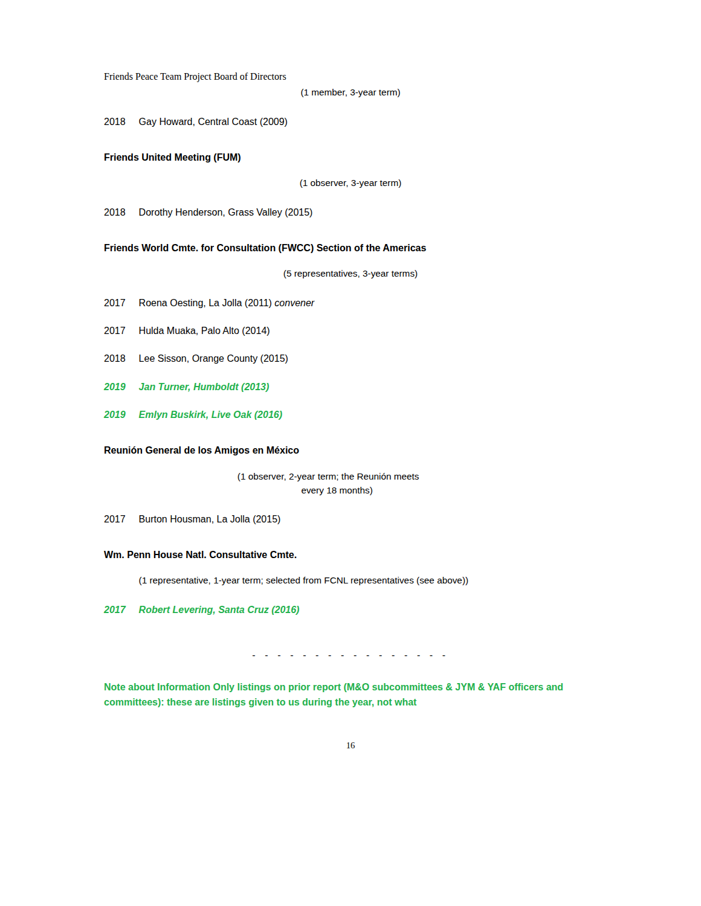Friends Peace Team Project Board of Directors
(1 member, 3-year term)
2018 Gay Howard, Central Coast (2009)
Friends United Meeting (FUM)
(1 observer, 3-year term)
2018 Dorothy Henderson, Grass Valley (2015)
Friends World Cmte. for Consultation (FWCC) Section of the Americas
(5 representatives, 3-year terms)
2017 Roena Oesting, La Jolla (2011) convener
2017 Hulda Muaka, Palo Alto (2014)
2018 Lee Sisson, Orange County (2015)
2019 Jan Turner, Humboldt (2013)
2019 Emlyn Buskirk, Live Oak (2016)
Reunión General de los Amigos en México
(1 observer, 2-year term; the Reunión meetsevery 18 months)
2017 Burton Housman, La Jolla (2015)
Wm. Penn House Natl. Consultative Cmte.
(1 representative, 1-year term; selected from FCNL representatives (see above))
2017 Robert Levering, Santa Cruz (2016)
- - - - - - - - - - - - - - - -
Note about Information Only listings on prior report (M&O subcommittees & JYM & YAF officers and committees): these are listings given to us during the year, not what
16